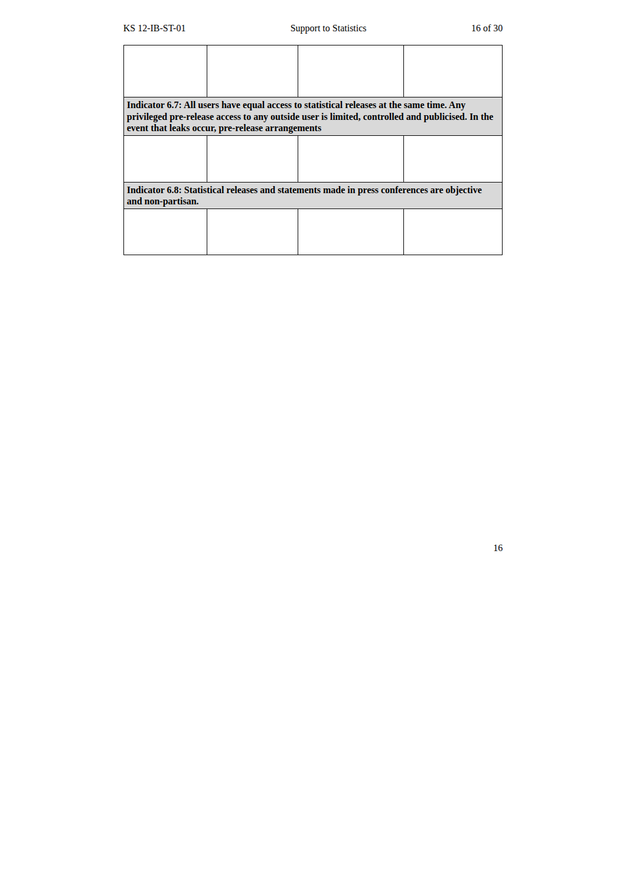KS 12-IB-ST-01
Support to Statistics
16 of 30
| Indicator 6.7: All users have equal access to statistical releases at the same time. Any privileged pre-release access to any outside user is limited, controlled and publicised. In the event that leaks occur, pre-release arrangements |
| Indicator 6.8: Statistical releases and statements made in press conferences are objective and non-partisan. |
16